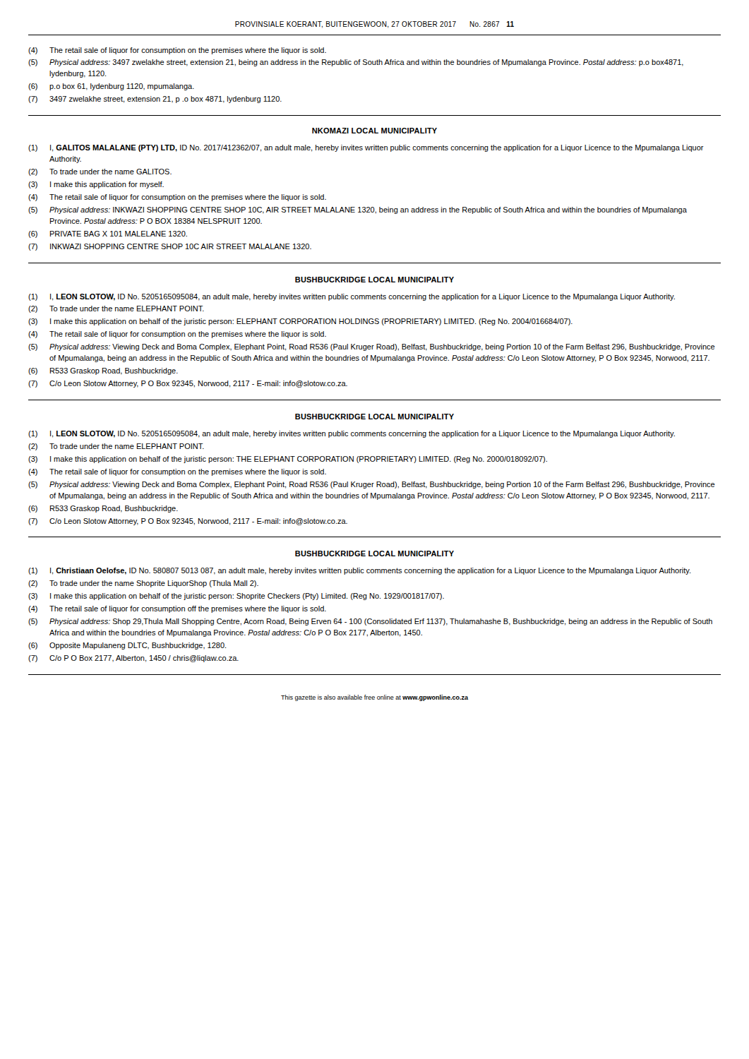PROVINSIALE KOERANT, BUITENGEWOON, 27 OKTOBER 2017 No. 2867 11
(4) The retail sale of liquor for consumption on the premises where the liquor is sold.
(5) Physical address: 3497 zwelakhe street, extension 21, being an address in the Republic of South Africa and within the boundries of Mpumalanga Province. Postal address: p.o box4871, lydenburg, 1120.
(6) p.o box 61, lydenburg 1120, mpumalanga.
(7) 3497 zwelakhe street, extension 21, p .o box 4871, lydenburg 1120.
NKOMAZI LOCAL MUNICIPALITY
(1) I, GALITOS MALALANE (PTY) LTD, ID No. 2017/412362/07, an adult male, hereby invites written public comments concerning the application for a Liquor Licence to the Mpumalanga Liquor Authority.
(2) To trade under the name GALITOS.
(3) I make this application for myself.
(4) The retail sale of liquor for consumption on the premises where the liquor is sold.
(5) Physical address: INKWAZI SHOPPING CENTRE SHOP 10C, AIR STREET MALALANE 1320, being an address in the Republic of South Africa and within the boundries of Mpumalanga Province. Postal address: P O BOX 18384 NELSPRUIT 1200.
(6) PRIVATE BAG X 101 MALELANE 1320.
(7) INKWAZI SHOPPING CENTRE SHOP 10C AIR STREET MALALANE 1320.
BUSHBUCKRIDGE LOCAL MUNICIPALITY
(1) I, LEON SLOTOW, ID No. 5205165095084, an adult male, hereby invites written public comments concerning the application for a Liquor Licence to the Mpumalanga Liquor Authority.
(2) To trade under the name ELEPHANT POINT.
(3) I make this application on behalf of the juristic person: ELEPHANT CORPORATION HOLDINGS (PROPRIETARY) LIMITED. (Reg No. 2004/016684/07).
(4) The retail sale of liquor for consumption on the premises where the liquor is sold.
(5) Physical address: Viewing Deck and Boma Complex, Elephant Point, Road R536 (Paul Kruger Road), Belfast, Bushbuckridge, being Portion 10 of the Farm Belfast 296, Bushbuckridge, Province of Mpumalanga, being an address in the Republic of South Africa and within the boundries of Mpumalanga Province. Postal address: C/o Leon Slotow Attorney, P O Box 92345, Norwood, 2117.
(6) R533 Graskop Road, Bushbuckridge.
(7) C/o Leon Slotow Attorney, P O Box 92345, Norwood, 2117 - E-mail: info@slotow.co.za.
BUSHBUCKRIDGE LOCAL MUNICIPALITY
(1) I, LEON SLOTOW, ID No. 5205165095084, an adult male, hereby invites written public comments concerning the application for a Liquor Licence to the Mpumalanga Liquor Authority.
(2) To trade under the name ELEPHANT POINT.
(3) I make this application on behalf of the juristic person: THE ELEPHANT CORPORATION (PROPRIETARY) LIMITED. (Reg No. 2000/018092/07).
(4) The retail sale of liquor for consumption on the premises where the liquor is sold.
(5) Physical address: Viewing Deck and Boma Complex, Elephant Point, Road R536 (Paul Kruger Road), Belfast, Bushbuckridge, being Portion 10 of the Farm Belfast 296, Bushbuckridge, Province of Mpumalanga, being an address in the Republic of South Africa and within the boundries of Mpumalanga Province. Postal address: C/o Leon Slotow Attorney, P O Box 92345, Norwood, 2117.
(6) R533 Graskop Road, Bushbuckridge.
(7) C/o Leon Slotow Attorney, P O Box 92345, Norwood, 2117 - E-mail: info@slotow.co.za.
BUSHBUCKRIDGE LOCAL MUNICIPALITY
(1) I, Christiaan Oelofse, ID No. 580807 5013 087, an adult male, hereby invites written public comments concerning the application for a Liquor Licence to the Mpumalanga Liquor Authority.
(2) To trade under the name Shoprite LiquorShop (Thula Mall 2).
(3) I make this application on behalf of the juristic person: Shoprite Checkers (Pty) Limited. (Reg No. 1929/001817/07).
(4) The retail sale of liquor for consumption off the premises where the liquor is sold.
(5) Physical address: Shop 29,Thula Mall Shopping Centre, Acorn Road, Being Erven 64 - 100 (Consolidated Erf 1137), Thulamahashe B, Bushbuckridge, being an address in the Republic of South Africa and within the boundries of Mpumalanga Province. Postal address: C/o P O Box 2177, Alberton, 1450.
(6) Opposite Mapulaneng DLTC, Bushbuckridge, 1280.
(7) C/o P O Box 2177, Alberton, 1450 / chris@liqlaw.co.za.
This gazette is also available free online at www.gpwonline.co.za